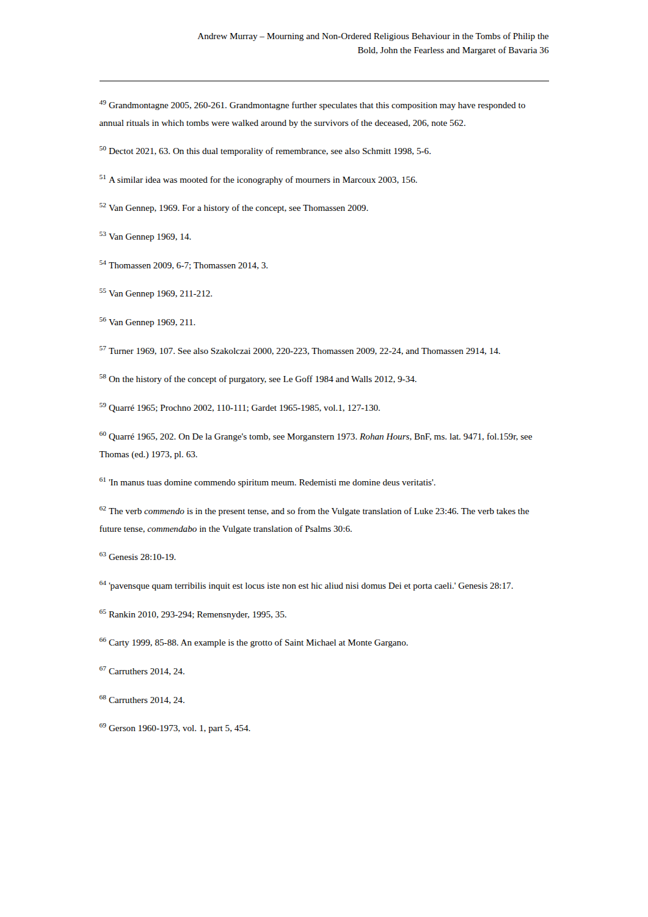Andrew Murray – Mourning and Non-Ordered Religious Behaviour in the Tombs of Philip the
Bold, John the Fearless and Margaret of Bavaria 36
49 Grandmontagne 2005, 260-261. Grandmontagne further speculates that this composition may have responded to annual rituals in which tombs were walked around by the survivors of the deceased, 206, note 562.
50 Dectot 2021, 63. On this dual temporality of remembrance, see also Schmitt 1998, 5-6.
51 A similar idea was mooted for the iconography of mourners in Marcoux 2003, 156.
52 Van Gennep, 1969. For a history of the concept, see Thomassen 2009.
53 Van Gennep 1969, 14.
54 Thomassen 2009, 6-7; Thomassen 2014, 3.
55 Van Gennep 1969, 211-212.
56 Van Gennep 1969, 211.
57 Turner 1969, 107. See also Szakolczai 2000, 220-223, Thomassen 2009, 22-24, and Thomassen 2914, 14.
58 On the history of the concept of purgatory, see Le Goff 1984 and Walls 2012, 9-34.
59 Quarré 1965; Prochno 2002, 110-111; Gardet 1965-1985, vol.1, 127-130.
60 Quarré 1965, 202. On De la Grange's tomb, see Morganstern 1973. Rohan Hours, BnF, ms. lat. 9471, fol.159r, see Thomas (ed.) 1973, pl. 63.
61'In manus tuas domine commendo spiritum meum. Redemisti me domine deus veritatis'.
62 The verb commendo is in the present tense, and so from the Vulgate translation of Luke 23:46. The verb takes the future tense, commendabo in the Vulgate translation of Psalms 30:6.
63 Genesis 28:10-19.
64'pavensque quam terribilis inquit est locus iste non est hic aliud nisi domus Dei et porta caeli.' Genesis 28:17.
65 Rankin 2010, 293-294; Remensnyder, 1995, 35.
66 Carty 1999, 85-88. An example is the grotto of Saint Michael at Monte Gargano.
67 Carruthers 2014, 24.
68 Carruthers 2014, 24.
69 Gerson 1960-1973, vol. 1, part 5, 454.